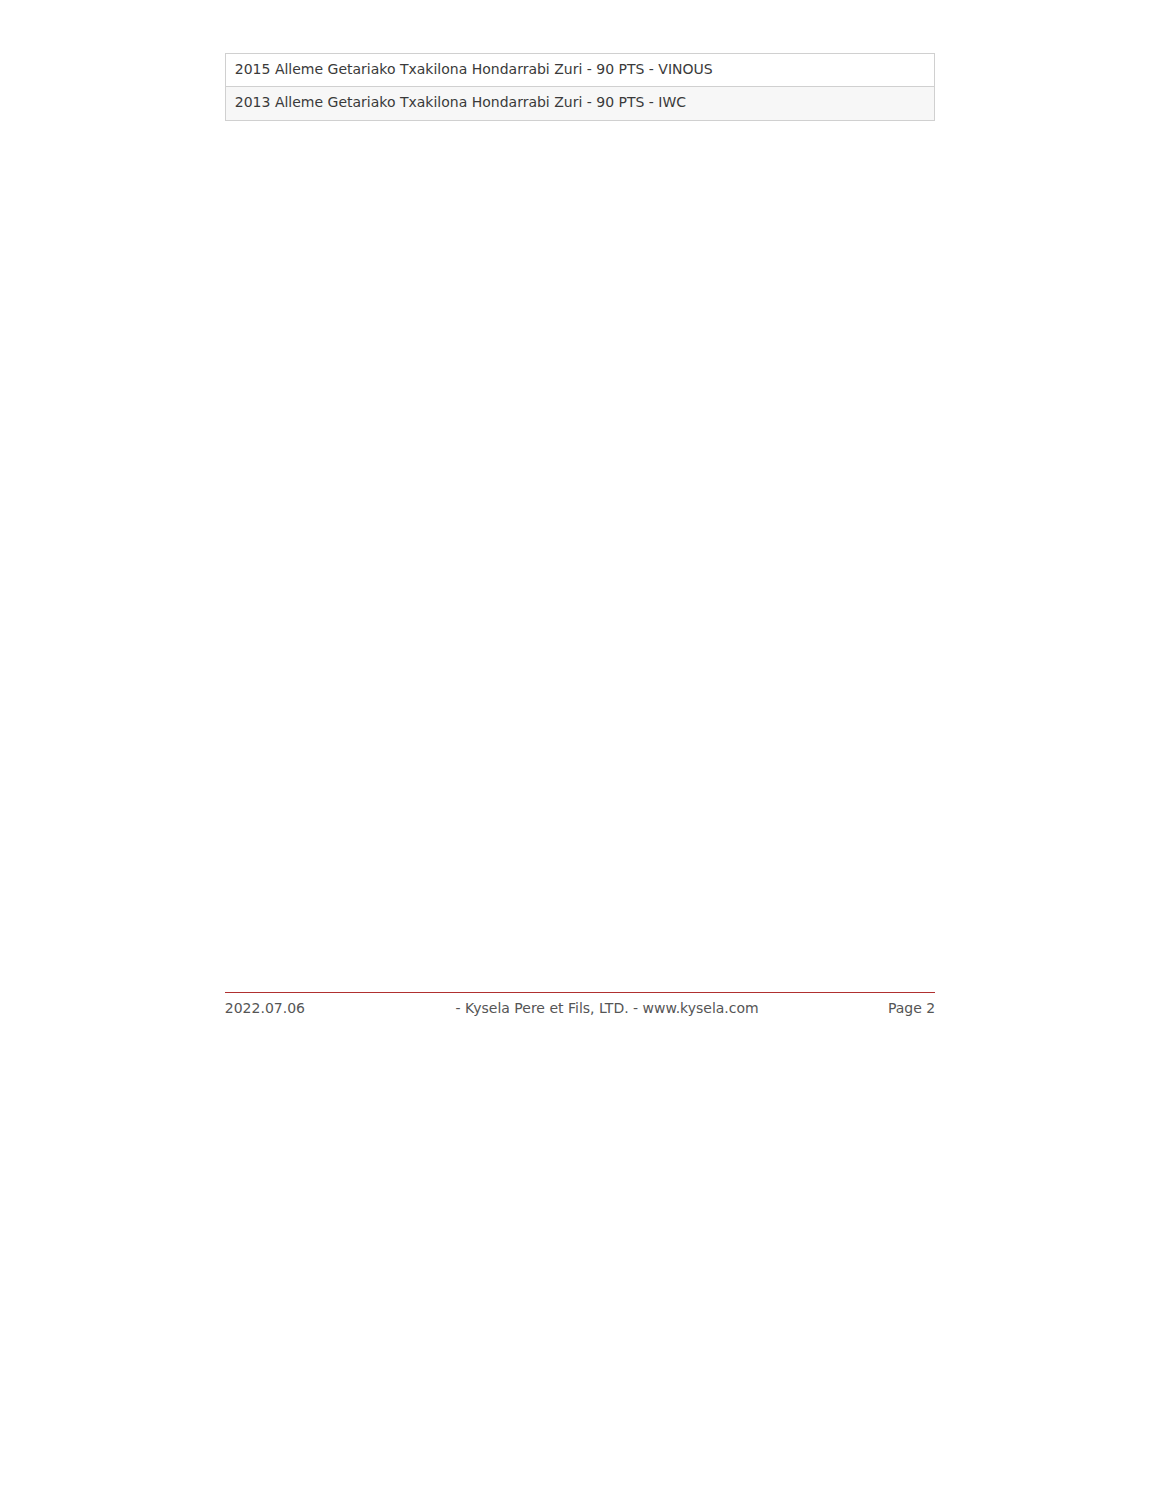| 2015 Alleme Getariako Txakilona Hondarrabi Zuri - 90 PTS - VINOUS |
| 2013 Alleme Getariako Txakilona Hondarrabi Zuri - 90 PTS - IWC |
| 2022.07.06 | - Kysela Pere et Fils, LTD. - www.kysela.com | Page 2 |